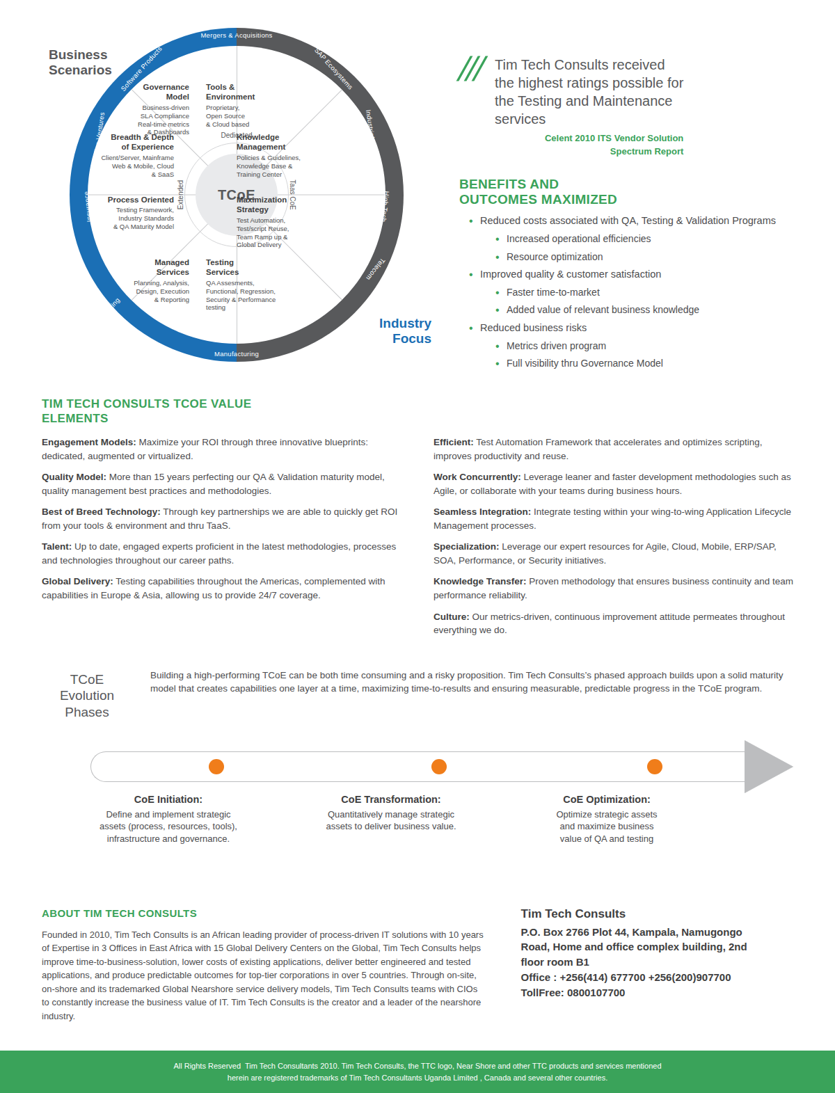Business
Scenarios
Industry
Focus
TCoE
Dedicated
Extended
Taas CoE
Mergers & Acquisitions
SAP Ecosystems
Industrial Internet
High Tech
Telecom
Manufacturing
Banking
Insurance
Online Ventures
Software Products
Governance
Model Business-driven
SLA Compliance
Real-time metrics
& Dashboards
Tools &
Environment Proprietary,
Open Source
& Cloud based
Knowledge
Management Policies & Guidelines,
Knowledge Base &
Training Center
Maximization
Strategy Test Automation,
Test/script Reuse,
Team Ramp up &
Global Delivery
Testing
Services QA Assesments,
Functional, Regression,
Security & Performance
testing
Breadth & Depth
of Experience Client/Server, Mainframe
Web & Mobile, Cloud
& SaaS
Process Oriented Testing Framework,
Industry Standards
& QA Maturity Model
Managed
Services Planning, Analysis,
Design, Execution
& Reporting
///
Tim Tech Consults received
the highest ratings possible for
the Testing and Maintenance
services
Celent 2010 ITS Vendor Solution
Spectrum Report
Benefits and
Outcomes Maximized
Reduced costs associated with QA, Testing & Validation Programs
Increased operational efficiencies
Resource optimization
Improved quality & customer satisfaction
Faster time-to-market
Added value of relevant business knowledge
Reduced business risks
Metrics driven program
Full visibility thru Governance Model
Tim Tech Consults TCoE Value
Elements
Engagement Models: Maximize your ROI through three innovative blueprints: dedicated, augmented or virtualized.
Quality Model: More than 15 years perfecting our QA & Validation maturity model, quality management best practices and methodologies.
Best of Breed Technology: Through key partnerships we are able to quickly get ROI from your tools & environment and thru TaaS.
Talent: Up to date, engaged experts proficient in the latest methodologies, processes and technologies throughout our career paths.
Global Delivery: Testing capabilities throughout the Americas, complemented with capabilities in Europe & Asia, allowing us to provide 24/7 coverage.
Efficient: Test Automation Framework that accelerates and optimizes scripting, improves productivity and reuse.
Work Concurrently: Leverage leaner and faster development methodologies such as Agile, or collaborate with your teams during business hours.
Seamless Integration: Integrate testing within your wing-to-wing Application Lifecycle Management processes.
Specialization: Leverage our expert resources for Agile, Cloud, Mobile, ERP/SAP, SOA, Performance, or Security initiatives.
Knowledge Transfer: Proven methodology that ensures business continuity and team performance reliability.
Culture: Our metrics-driven, continuous improvement attitude permeates throughout everything we do.
TCoE
Evolution
Phases
Building a high-performing TCoE can be both time consuming and a risky proposition. Tim Tech Consults’s phased approach builds upon a solid maturity model that creates capabilities one layer at a time, maximizing time-to-results and ensuring measurable, predictable progress in the TCoE program.
CoE Initiation: Define and implement strategic
assets (process, resources, tools),
infrastructure and governance.
CoE Transformation: Quantitatively manage strategic
assets to deliver business value.
CoE Optimization: Optimize strategic assets
and maximize business
value of QA and testing
About Tim Tech Consults
Founded in 2010, Tim Tech Consults is an African leading provider of process-driven IT solutions with 10 years of Expertise in 3 Offices in East Africa with 15 Global Delivery Centers on the Global, Tim Tech Consults helps improve time-to-business-solution, lower costs of existing applications, deliver better engineered and tested applications, and produce predictable outcomes for top-tier corporations in over 5 countries. Through on-site, on-shore and its trademarked Global Nearshore service delivery models, Tim Tech Consults teams with CIOs to constantly increase the business value of IT. Tim Tech Consults is the creator and a leader of the nearshore industry.
Tim Tech Consults P.O. Box 2766 Plot 44, Kampala, Namugongo
Road, Home and office complex building, 2nd
floor room B1
Office : +256(414) 677700 +256(200)907700
TollFree: 0800107700
All Rights Reserved Tim Tech Consultants 2010. Tim Tech Consults, the TTC logo, Near Shore and other TTC products and services mentioned
herein are registered trademarks of Tim Tech Consultants Uganda Limited , Canada and several other countries.